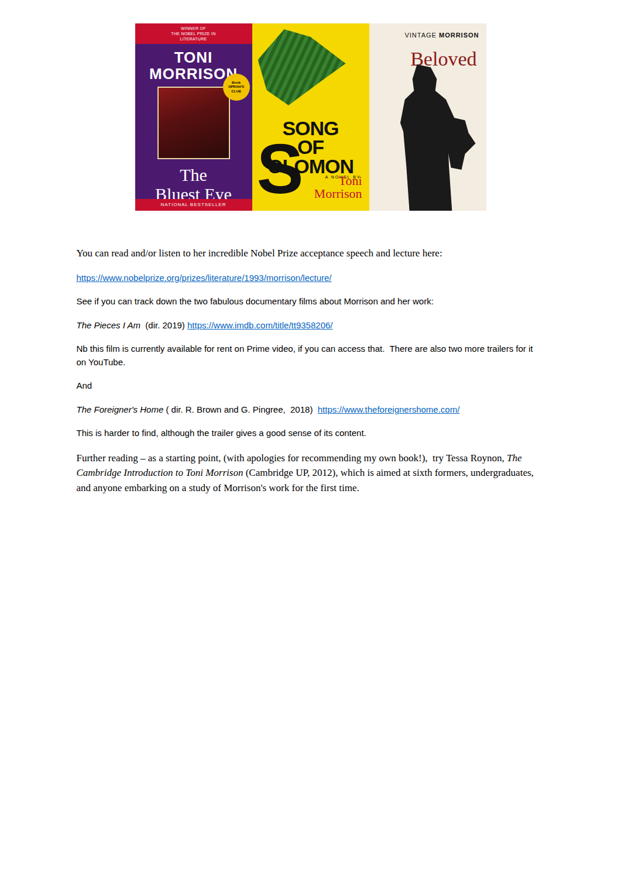Winner of
The Nobel Prize in
Literature
TONI
MORRISON
Book
OPRAH'S
CLUB
The
Bluest Eye
National Bestseller
S
SONG OF OLOMON
A Novel by
Toni
Morrison
VINTAGE MORRISON
Beloved
You can read and/or listen to her incredible Nobel Prize acceptance speech and lecture here:
https://www.nobelprize.org/prizes/literature/1993/morrison/lecture/
See if you can track down the two fabulous documentary films about Morrison and her work:
The Pieces I Am (dir. 2019) https://www.imdb.com/title/tt9358206/
Nb this film is currently available for rent on Prime video, if you can access that. There are also two more trailers for it on YouTube.
And
The Foreigner's Home ( dir. R. Brown and G. Pingree, 2018) https://www.theforeignershome.com/
This is harder to find, although the trailer gives a good sense of its content.
Further reading – as a starting point, (with apologies for recommending my own book!), try Tessa Roynon, The Cambridge Introduction to Toni Morrison (Cambridge UP, 2012), which is aimed at sixth formers, undergraduates, and anyone embarking on a study of Morrison's work for the first time.